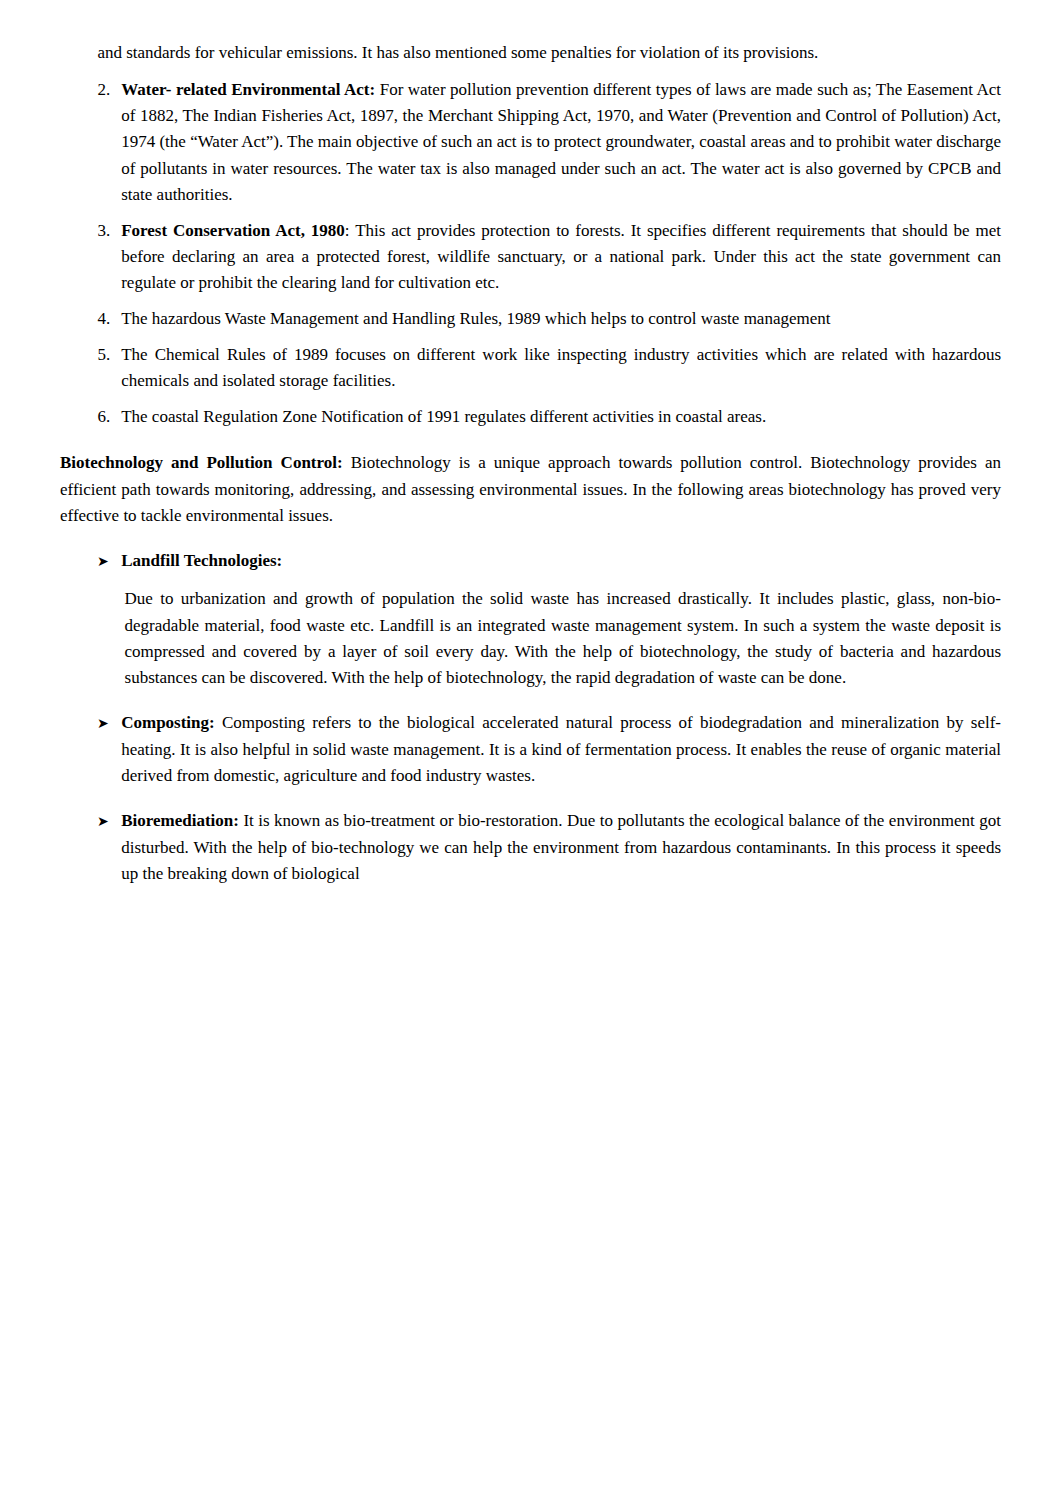and standards for vehicular emissions. It has also mentioned some penalties for violation of its provisions.
Water- related Environmental Act: For water pollution prevention different types of laws are made such as; The Easement Act of 1882, The Indian Fisheries Act, 1897, the Merchant Shipping Act, 1970, and Water (Prevention and Control of Pollution) Act, 1974 (the “Water Act”). The main objective of such an act is to protect groundwater, coastal areas and to prohibit water discharge of pollutants in water resources. The water tax is also managed under such an act. The water act is also governed by CPCB and state authorities.
Forest Conservation Act, 1980: This act provides protection to forests. It specifies different requirements that should be met before declaring an area a protected forest, wildlife sanctuary, or a national park. Under this act the state government can regulate or prohibit the clearing land for cultivation etc.
The hazardous Waste Management and Handling Rules, 1989 which helps to control waste management
The Chemical Rules of 1989 focuses on different work like inspecting industry activities which are related with hazardous chemicals and isolated storage facilities.
The coastal Regulation Zone Notification of 1991 regulates different activities in coastal areas.
Biotechnology and Pollution Control: Biotechnology is a unique approach towards pollution control. Biotechnology provides an efficient path towards monitoring, addressing, and assessing environmental issues. In the following areas biotechnology has proved very effective to tackle environmental issues.
Landfill Technologies:
Due to urbanization and growth of population the solid waste has increased drastically. It includes plastic, glass, non-bio-degradable material, food waste etc. Landfill is an integrated waste management system. In such a system the waste deposit is compressed and covered by a layer of soil every day. With the help of biotechnology, the study of bacteria and hazardous substances can be discovered. With the help of biotechnology, the rapid degradation of waste can be done.
Composting: Composting refers to the biological accelerated natural process of biodegradation and mineralization by self- heating. It is also helpful in solid waste management. It is a kind of fermentation process. It enables the reuse of organic material derived from domestic, agriculture and food industry wastes.
Bioremediation: It is known as bio-treatment or bio-restoration. Due to pollutants the ecological balance of the environment got disturbed. With the help of bio-technology we can help the environment from hazardous contaminants. In this process it speeds up the breaking down of biological